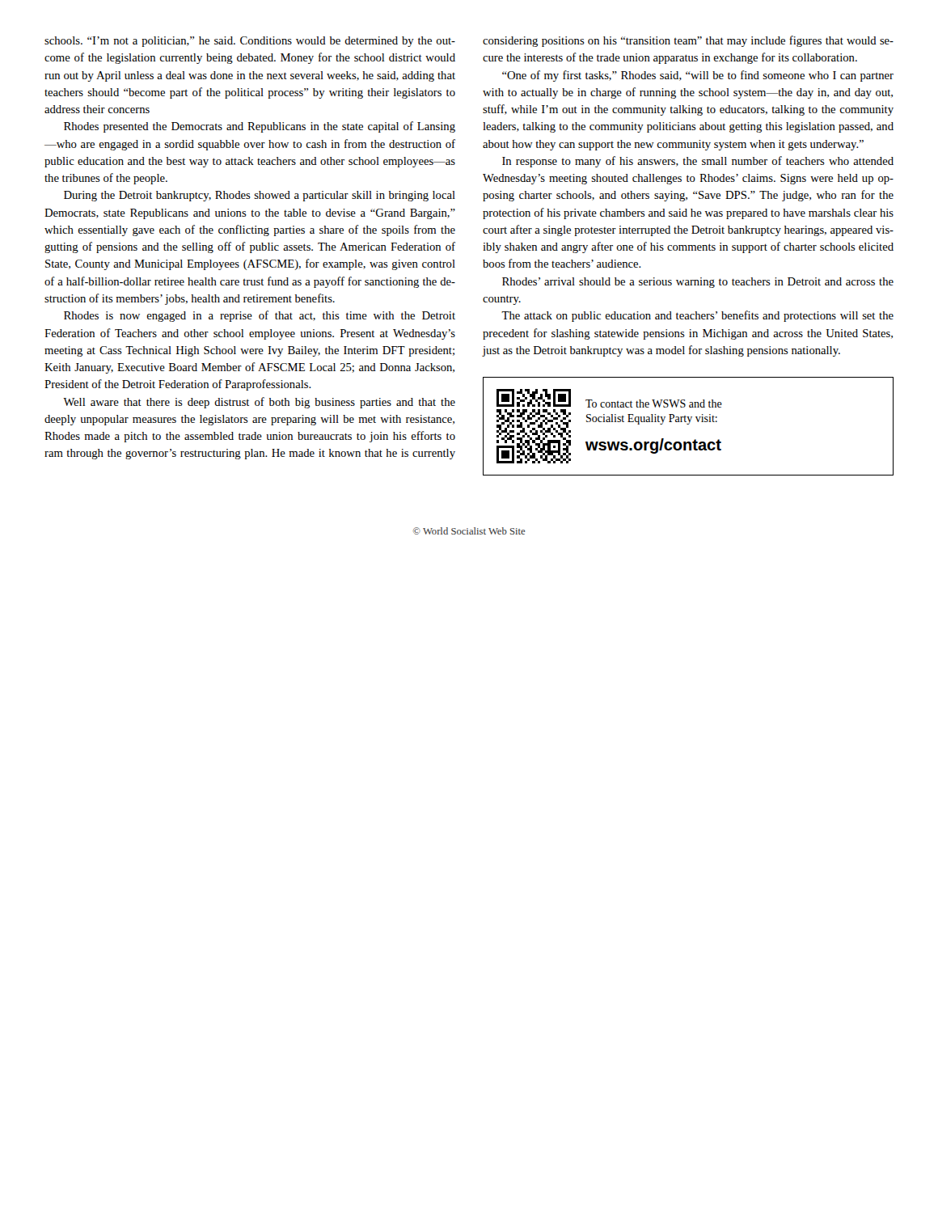schools. “I’m not a politician,” he said. Conditions would be determined by the outcome of the legislation currently being debated. Money for the school district would run out by April unless a deal was done in the next several weeks, he said, adding that teachers should “become part of the political process” by writing their legislators to address their concerns
Rhodes presented the Democrats and Republicans in the state capital of Lansing—who are engaged in a sordid squabble over how to cash in from the destruction of public education and the best way to attack teachers and other school employees—as the tribunes of the people.
During the Detroit bankruptcy, Rhodes showed a particular skill in bringing local Democrats, state Republicans and unions to the table to devise a “Grand Bargain,” which essentially gave each of the conflicting parties a share of the spoils from the gutting of pensions and the selling off of public assets. The American Federation of State, County and Municipal Employees (AFSCME), for example, was given control of a half-billion-dollar retiree health care trust fund as a payoff for sanctioning the destruction of its members’ jobs, health and retirement benefits.
Rhodes is now engaged in a reprise of that act, this time with the Detroit Federation of Teachers and other school employee unions. Present at Wednesday’s meeting at Cass Technical High School were Ivy Bailey, the Interim DFT president; Keith January, Executive Board Member of AFSCME Local 25; and Donna Jackson, President of the Detroit Federation of Paraprofessionals.
Well aware that there is deep distrust of both big business parties and that the deeply unpopular measures the legislators are preparing will be met with resistance, Rhodes made a pitch to the assembled trade union bureaucrats to join his efforts to ram through the governor’s restructuring plan. He made it known that he is currently considering positions on his “transition team” that may include figures that would secure the interests of the trade union apparatus in exchange for its collaboration.
“One of my first tasks,” Rhodes said, “will be to find someone who I can partner with to actually be in charge of running the school system—the day in, and day out, stuff, while I’m out in the community talking to educators, talking to the community leaders, talking to the community politicians about getting this legislation passed, and about how they can support the new community system when it gets underway.”
In response to many of his answers, the small number of teachers who attended Wednesday’s meeting shouted challenges to Rhodes’ claims. Signs were held up opposing charter schools, and others saying, “Save DPS.” The judge, who ran for the protection of his private chambers and said he was prepared to have marshals clear his court after a single protester interrupted the Detroit bankruptcy hearings, appeared visibly shaken and angry after one of his comments in support of charter schools elicited boos from the teachers’ audience.
Rhodes’ arrival should be a serious warning to teachers in Detroit and across the country.
The attack on public education and teachers’ benefits and protections will set the precedent for slashing statewide pensions in Michigan and across the United States, just as the Detroit bankruptcy was a model for slashing pensions nationally.
To contact the WSWS and the
Socialist Equality Party visit: wsws.org/contact
© World Socialist Web Site